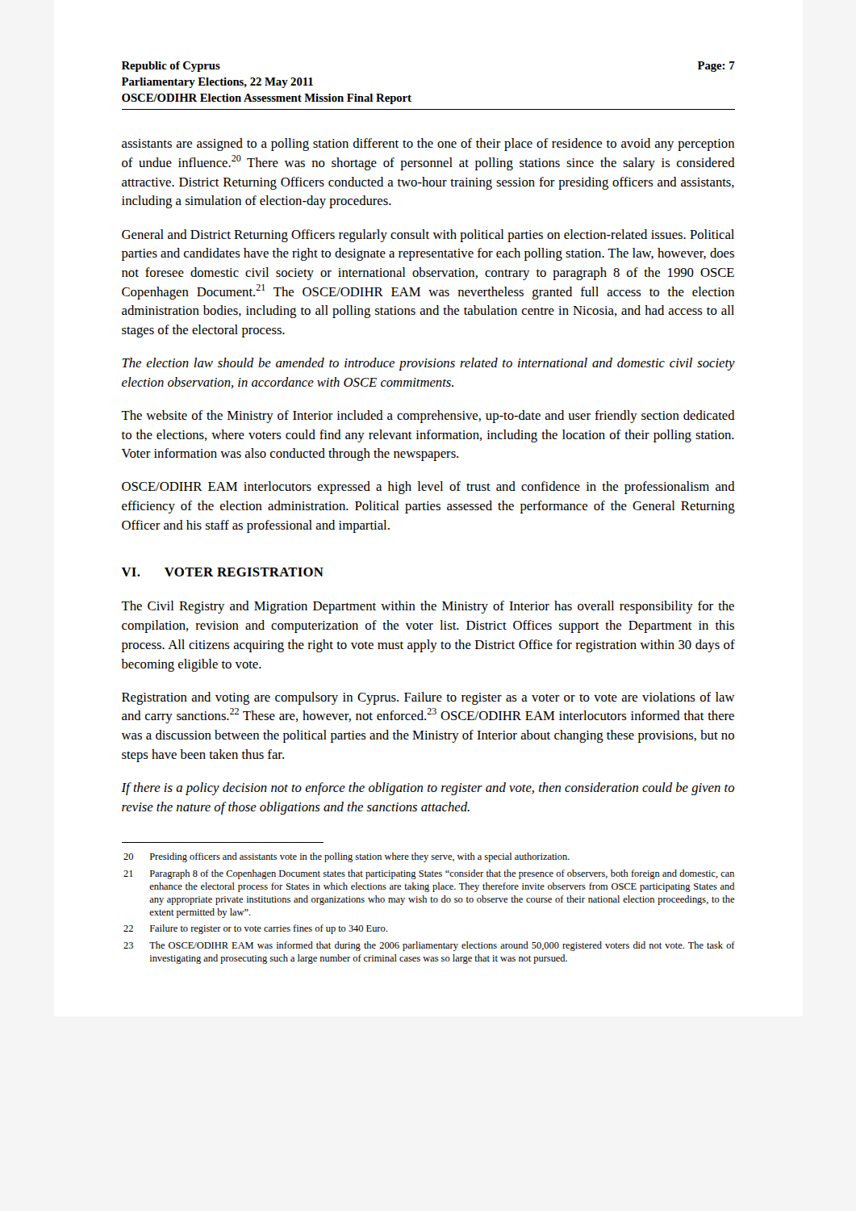Republic of Cyprus
Parliamentary Elections, 22 May 2011
OSCE/ODIHR Election Assessment Mission Final Report
Page: 7
assistants are assigned to a polling station different to the one of their place of residence to avoid any perception of undue influence.20 There was no shortage of personnel at polling stations since the salary is considered attractive. District Returning Officers conducted a two-hour training session for presiding officers and assistants, including a simulation of election-day procedures.
General and District Returning Officers regularly consult with political parties on election-related issues. Political parties and candidates have the right to designate a representative for each polling station. The law, however, does not foresee domestic civil society or international observation, contrary to paragraph 8 of the 1990 OSCE Copenhagen Document.21 The OSCE/ODIHR EAM was nevertheless granted full access to the election administration bodies, including to all polling stations and the tabulation centre in Nicosia, and had access to all stages of the electoral process.
The election law should be amended to introduce provisions related to international and domestic civil society election observation, in accordance with OSCE commitments.
The website of the Ministry of Interior included a comprehensive, up-to-date and user friendly section dedicated to the elections, where voters could find any relevant information, including the location of their polling station. Voter information was also conducted through the newspapers.
OSCE/ODIHR EAM interlocutors expressed a high level of trust and confidence in the professionalism and efficiency of the election administration. Political parties assessed the performance of the General Returning Officer and his staff as professional and impartial.
VI. VOTER REGISTRATION
The Civil Registry and Migration Department within the Ministry of Interior has overall responsibility for the compilation, revision and computerization of the voter list. District Offices support the Department in this process. All citizens acquiring the right to vote must apply to the District Office for registration within 30 days of becoming eligible to vote.
Registration and voting are compulsory in Cyprus. Failure to register as a voter or to vote are violations of law and carry sanctions.22 These are, however, not enforced.23 OSCE/ODIHR EAM interlocutors informed that there was a discussion between the political parties and the Ministry of Interior about changing these provisions, but no steps have been taken thus far.
If there is a policy decision not to enforce the obligation to register and vote, then consideration could be given to revise the nature of those obligations and the sanctions attached.
20
Presiding officers and assistants vote in the polling station where they serve, with a special authorization.
21
Paragraph 8 of the Copenhagen Document states that participating States “consider that the presence of observers, both foreign and domestic, can enhance the electoral process for States in which elections are taking place. They therefore invite observers from OSCE participating States and any appropriate private institutions and organizations who may wish to do so to observe the course of their national election proceedings, to the extent permitted by law”.
22
Failure to register or to vote carries fines of up to 340 Euro.
23
The OSCE/ODIHR EAM was informed that during the 2006 parliamentary elections around 50,000 registered voters did not vote. The task of investigating and prosecuting such a large number of criminal cases was so large that it was not pursued.